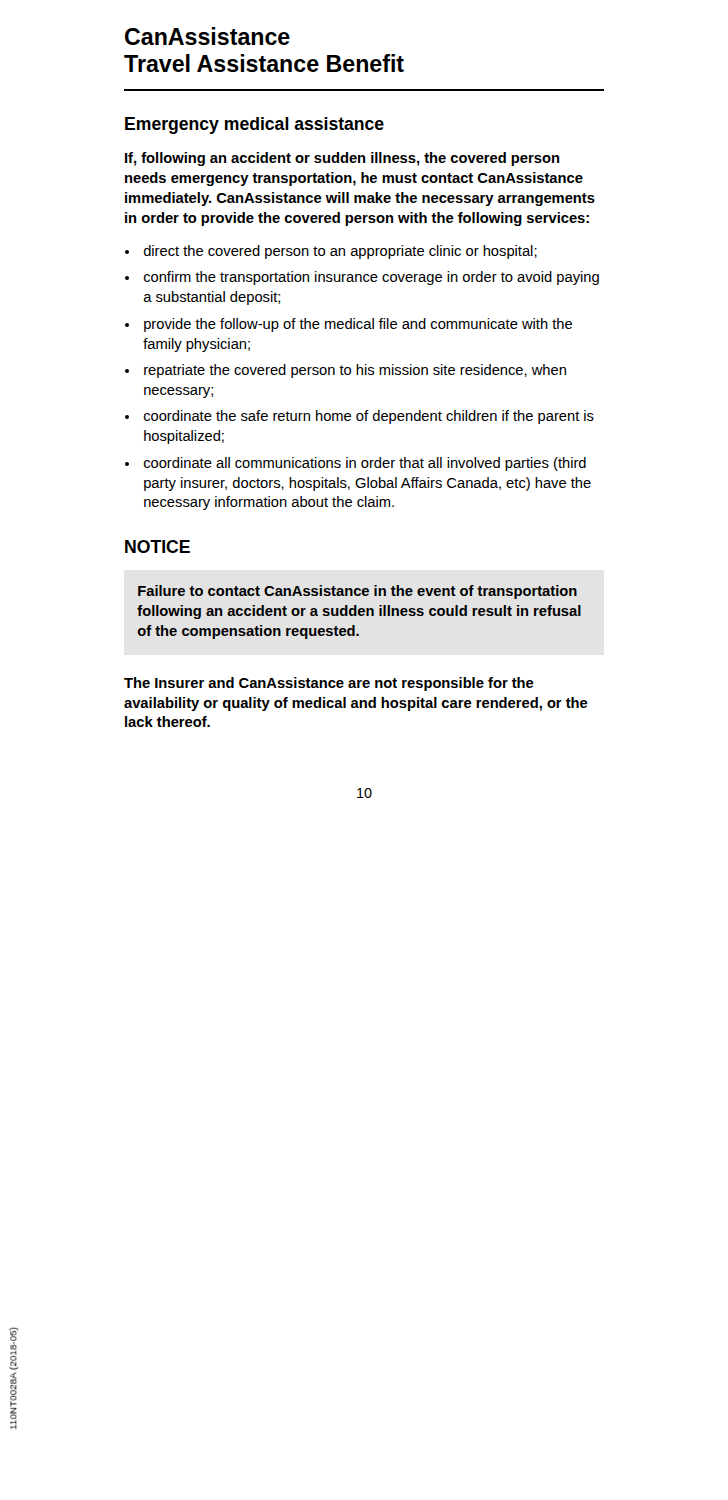CanAssistance
Travel Assistance Benefit
Emergency medical assistance
If, following an accident or sudden illness, the covered person needs emergency transportation, he must contact CanAssistance immediately. CanAssistance will make the necessary arrangements in order to provide the covered person with the following services:
direct the covered person to an appropriate clinic or hospital;
confirm the transportation insurance coverage in order to avoid paying a substantial deposit;
provide the follow-up of the medical file and communicate with the family physician;
repatriate the covered person to his mission site residence, when necessary;
coordinate the safe return home of dependent children if the parent is hospitalized;
coordinate all communications in order that all involved parties (third party insurer, doctors, hospitals, Global Affairs Canada, etc) have the necessary information about the claim.
NOTICE
Failure to contact CanAssistance in the event of transportation following an accident or a sudden illness could result in refusal of the compensation requested.
The Insurer and CanAssistance are not responsible for the availability or quality of medical and hospital care rendered, or the lack thereof.
110NT0028A (2018-05)
10